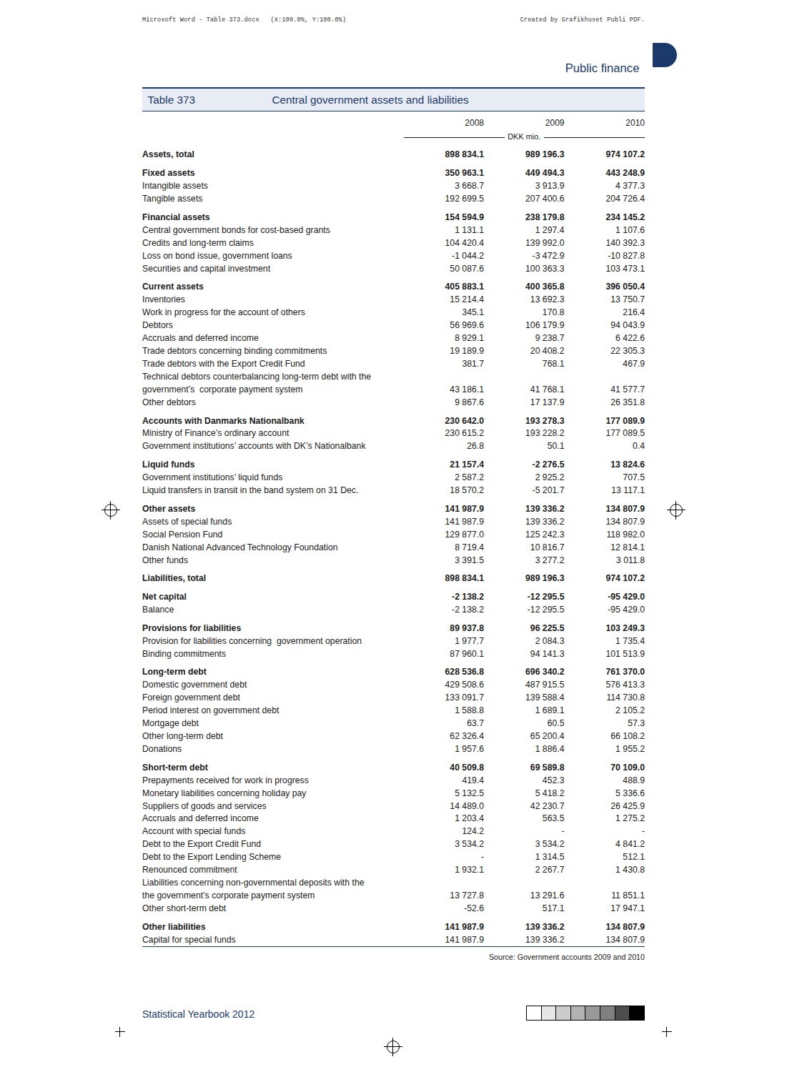Microsoft Word - Table 373.docx (X:100.0%, Y:100.0%) Created by Grafikhuset Publi PDF.
Public finance
Table 373 Central government assets and liabilities
| | 2008 | 2009 | 2010 |
| --- | --- | --- | --- |
| | DKK mio. |
| Assets, total | 898 834.1 | 989 196.3 | 974 107.2 |
| Fixed assets | 350 963.1 | 449 494.3 | 443 248.9 |
| Intangible assets | 3 668.7 | 3 913.9 | 4 377.3 |
| Tangible assets | 192 699.5 | 207 400.6 | 204 726.4 |
| Financial assets | 154 594.9 | 238 179.8 | 234 145.2 |
| Central government bonds for cost-based grants | 1 131.1 | 1 297.4 | 1 107.6 |
| Credits and long-term claims | 104 420.4 | 139 992.0 | 140 392.3 |
| Loss on bond issue, government loans | -1 044.2 | -3 472.9 | -10 827.8 |
| Securities and capital investment | 50 087.6 | 100 363.3 | 103 473.1 |
| Current assets | 405 883.1 | 400 365.8 | 396 050.4 |
| Inventories | 15 214.4 | 13 692.3 | 13 750.7 |
| Work in progress for the account of others | 345.1 | 170.8 | 216.4 |
| Debtors | 56 969.6 | 106 179.9 | 94 043.9 |
| Accruals and deferred income | 8 929.1 | 9 238.7 | 6 422.6 |
| Trade debtors concerning binding commitments | 19 189.9 | 20 408.2 | 22 305.3 |
| Trade debtors with the Export Credit Fund | 381.7 | 768.1 | 467.9 |
| Technical debtors counterbalancing long-term debt with the | | | |
| government’s corporate payment system | 43 186.1 | 41 768.1 | 41 577.7 |
| Other debtors | 9 867.6 | 17 137.9 | 26 351.8 |
| Accounts with Danmarks Nationalbank | 230 642.0 | 193 278.3 | 177 089.9 |
| Ministry of Finance’s ordinary account | 230 615.2 | 193 228.2 | 177 089.5 |
| Government institutions’ accounts with DK’s Nationalbank | 26.8 | 50.1 | 0.4 |
| Liquid funds | 21 157.4 | -2 276.5 | 13 824.6 |
| Government institutions’ liquid funds | 2 587.2 | 2 925.2 | 707.5 |
| Liquid transfers in transit in the band system on 31 Dec. | 18 570.2 | -5 201.7 | 13 117.1 |
| Other assets | 141 987.9 | 139 336.2 | 134 807.9 |
| Assets of special funds | 141 987.9 | 139 336.2 | 134 807.9 |
| Social Pension Fund | 129 877.0 | 125 242.3 | 118 982.0 |
| Danish National Advanced Technology Foundation | 8 719.4 | 10 816.7 | 12 814.1 |
| Other funds | 3 391.5 | 3 277.2 | 3 011.8 |
| Liabilities, total | 898 834.1 | 989 196.3 | 974 107.2 |
| Net capital | -2 138.2 | -12 295.5 | -95 429.0 |
| Balance | -2 138.2 | -12 295.5 | -95 429.0 |
| Provisions for liabilities | 89 937.8 | 96 225.5 | 103 249.3 |
| Provision for liabilities concerning government operation | 1 977.7 | 2 084.3 | 1 735.4 |
| Binding commitments | 87 960.1 | 94 141.3 | 101 513.9 |
| Long-term debt | 628 536.8 | 696 340.2 | 761 370.0 |
| Domestic government debt | 429 508.6 | 487 915.5 | 576 413.3 |
| Foreign government debt | 133 091.7 | 139 588.4 | 114 730.8 |
| Period interest on government debt | 1 588.8 | 1 689.1 | 2 105.2 |
| Mortgage debt | 63.7 | 60.5 | 57.3 |
| Other long-term debt | 62 326.4 | 65 200.4 | 66 108.2 |
| Donations | 1 957.6 | 1 886.4 | 1 955.2 |
| Short-term debt | 40 509.8 | 69 589.8 | 70 109.0 |
| Prepayments received for work in progress | 419.4 | 452.3 | 488.9 |
| Monetary liabilities concerning holiday pay | 5 132.5 | 5 418.2 | 5 336.6 |
| Suppliers of goods and services | 14 489.0 | 42 230.7 | 26 425.9 |
| Accruals and deferred income | 1 203.4 | 563.5 | 1 275.2 |
| Account with special funds | 124.2 | - | - |
| Debt to the Export Credit Fund | 3 534.2 | 3 534.2 | 4 841.2 |
| Debt to the Export Lending Scheme | - | 1 314.5 | 512.1 |
| Renounced commitment | 1 932.1 | 2 267.7 | 1 430.8 |
| Liabilities concerning non-governmental deposits with the | | | |
| the government’s corporate payment system | 13 727.8 | 13 291.6 | 11 851.1 |
| Other short-term debt | -52.6 | 517.1 | 17 947.1 |
| Other liabilities | 141 987.9 | 139 336.2 | 134 807.9 |
| Capital for special funds | 141 987.9 | 139 336.2 | 134 807.9 |
Source: Government accounts 2009 and 2010
Statistical Yearbook 2012